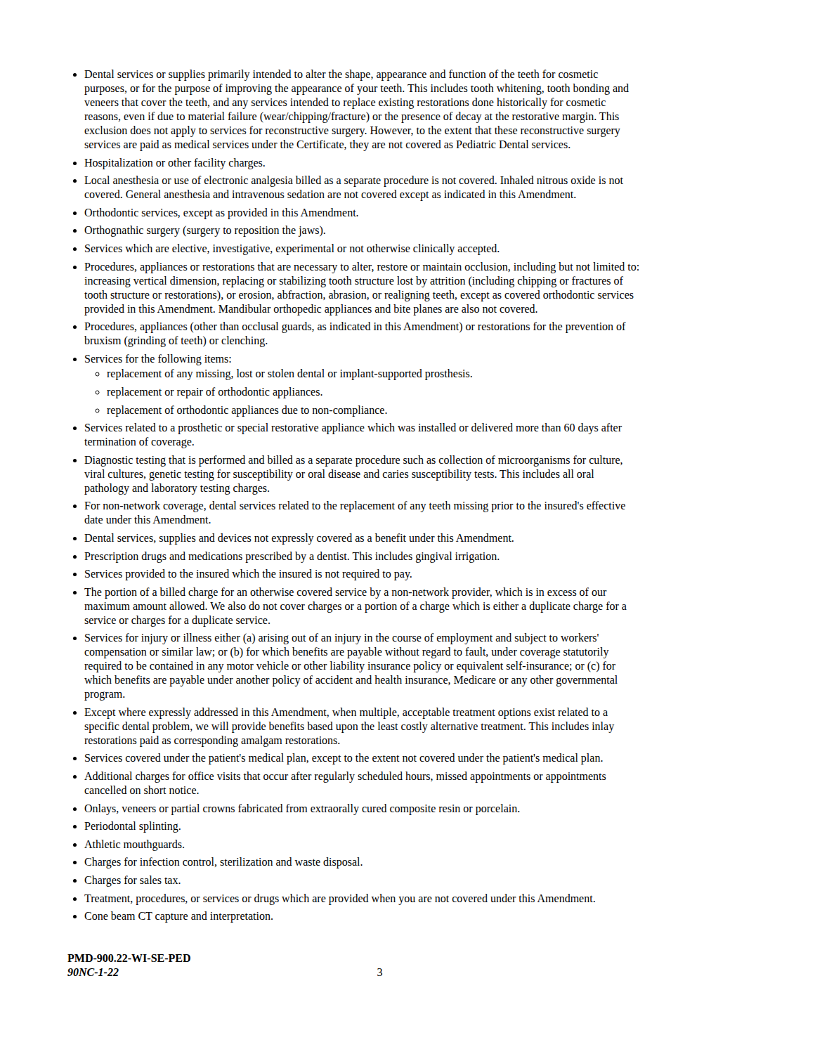Dental services or supplies primarily intended to alter the shape, appearance and function of the teeth for cosmetic purposes, or for the purpose of improving the appearance of your teeth. This includes tooth whitening, tooth bonding and veneers that cover the teeth, and any services intended to replace existing restorations done historically for cosmetic reasons, even if due to material failure (wear/chipping/fracture) or the presence of decay at the restorative margin. This exclusion does not apply to services for reconstructive surgery. However, to the extent that these reconstructive surgery services are paid as medical services under the Certificate, they are not covered as Pediatric Dental services.
Hospitalization or other facility charges.
Local anesthesia or use of electronic analgesia billed as a separate procedure is not covered. Inhaled nitrous oxide is not covered. General anesthesia and intravenous sedation are not covered except as indicated in this Amendment.
Orthodontic services, except as provided in this Amendment.
Orthognathic surgery (surgery to reposition the jaws).
Services which are elective, investigative, experimental or not otherwise clinically accepted.
Procedures, appliances or restorations that are necessary to alter, restore or maintain occlusion, including but not limited to: increasing vertical dimension, replacing or stabilizing tooth structure lost by attrition (including chipping or fractures of tooth structure or restorations), or erosion, abfraction, abrasion, or realigning teeth, except as covered orthodontic services provided in this Amendment. Mandibular orthopedic appliances and bite planes are also not covered.
Procedures, appliances (other than occlusal guards, as indicated in this Amendment) or restorations for the prevention of bruxism (grinding of teeth) or clenching.
Services for the following items:
replacement of any missing, lost or stolen dental or implant-supported prosthesis.
replacement or repair of orthodontic appliances.
replacement of orthodontic appliances due to non-compliance.
Services related to a prosthetic or special restorative appliance which was installed or delivered more than 60 days after termination of coverage.
Diagnostic testing that is performed and billed as a separate procedure such as collection of microorganisms for culture, viral cultures, genetic testing for susceptibility or oral disease and caries susceptibility tests. This includes all oral pathology and laboratory testing charges.
For non-network coverage, dental services related to the replacement of any teeth missing prior to the insured's effective date under this Amendment.
Dental services, supplies and devices not expressly covered as a benefit under this Amendment.
Prescription drugs and medications prescribed by a dentist. This includes gingival irrigation.
Services provided to the insured which the insured is not required to pay.
The portion of a billed charge for an otherwise covered service by a non-network provider, which is in excess of our maximum amount allowed. We also do not cover charges or a portion of a charge which is either a duplicate charge for a service or charges for a duplicate service.
Services for injury or illness either (a) arising out of an injury in the course of employment and subject to workers' compensation or similar law; or (b) for which benefits are payable without regard to fault, under coverage statutorily required to be contained in any motor vehicle or other liability insurance policy or equivalent self-insurance; or (c) for which benefits are payable under another policy of accident and health insurance, Medicare or any other governmental program.
Except where expressly addressed in this Amendment, when multiple, acceptable treatment options exist related to a specific dental problem, we will provide benefits based upon the least costly alternative treatment. This includes inlay restorations paid as corresponding amalgam restorations.
Services covered under the patient's medical plan, except to the extent not covered under the patient's medical plan.
Additional charges for office visits that occur after regularly scheduled hours, missed appointments or appointments cancelled on short notice.
Onlays, veneers or partial crowns fabricated from extraorally cured composite resin or porcelain.
Periodontal splinting.
Athletic mouthguards.
Charges for infection control, sterilization and waste disposal.
Charges for sales tax.
Treatment, procedures, or services or drugs which are provided when you are not covered under this Amendment.
Cone beam CT capture and interpretation.
PMD-900.22-WI-SE-PED
90NC-1-22
3